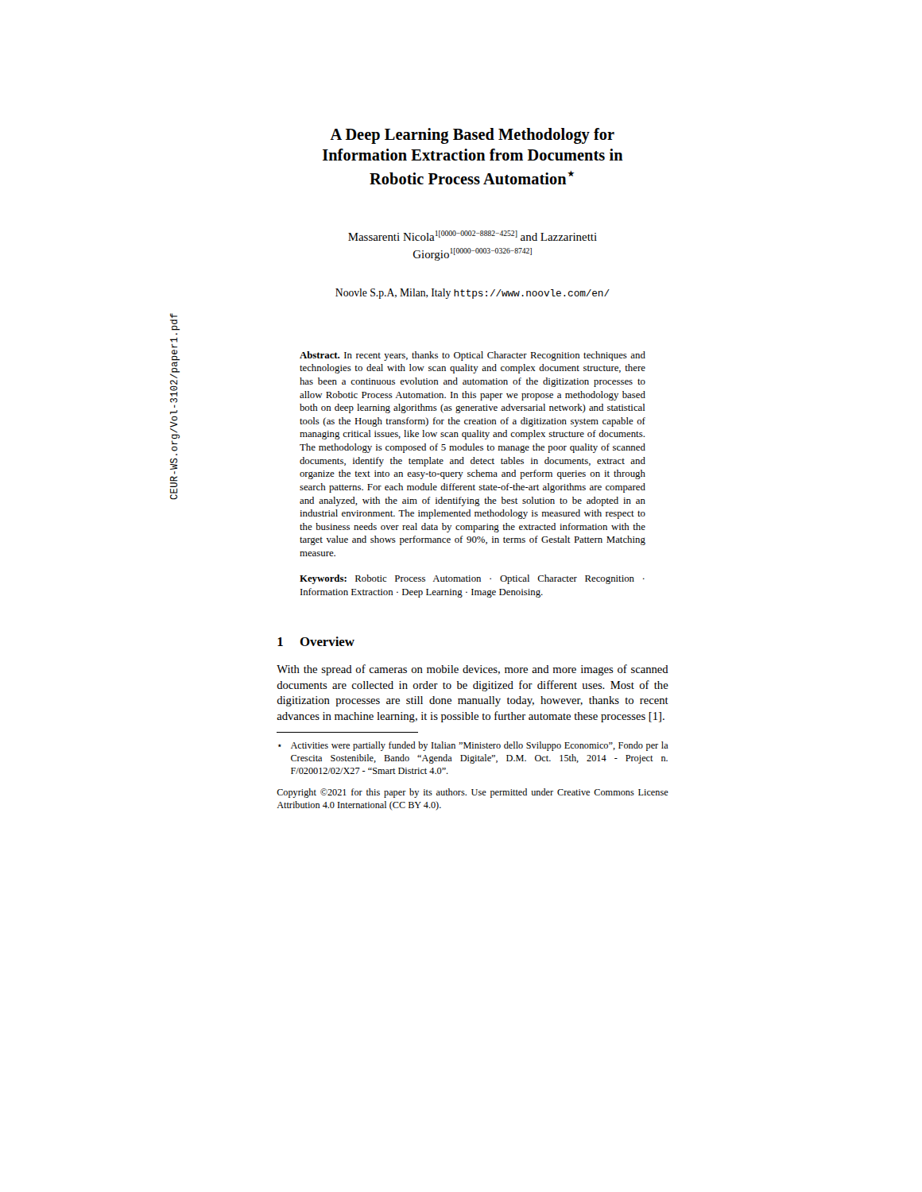CEUR-WS.org/Vol-3102/paper1.pdf
A Deep Learning Based Methodology for
Information Extraction from Documents in
Robotic Process Automation⋆
Massarenti Nicola1[0000−0002−8882−4252] and Lazzarinetti
Giorgio1[0000−0003−0326−8742]
Noovle S.p.A, Milan, Italy https://www.noovle.com/en/
Abstract. In recent years, thanks to Optical Character Recognition techniques and technologies to deal with low scan quality and complex document structure, there has been a continuous evolution and automation of the digitization processes to allow Robotic Process Automation. In this paper we propose a methodology based both on deep learning algorithms (as generative adversarial network) and statistical tools (as the Hough transform) for the creation of a digitization system capable of managing critical issues, like low scan quality and complex structure of documents. The methodology is composed of 5 modules to manage the poor quality of scanned documents, identify the template and detect tables in documents, extract and organize the text into an easy-to-query schema and perform queries on it through search patterns. For each module different state-of-the-art algorithms are compared and analyzed, with the aim of identifying the best solution to be adopted in an industrial environment. The implemented methodology is measured with respect to the business needs over real data by comparing the extracted information with the target value and shows performance of 90%, in terms of Gestalt Pattern Matching measure.
Keywords: Robotic Process Automation · Optical Character Recognition · Information Extraction · Deep Learning · Image Denoising.
1 Overview
With the spread of cameras on mobile devices, more and more images of scanned documents are collected in order to be digitized for different uses. Most of the digitization processes are still done manually today, however, thanks to recent advances in machine learning, it is possible to further automate these processes [1].
⋆
Activities were partially funded by Italian ”Ministero dello Sviluppo Economico”, Fondo per la Crescita Sostenibile, Bando “Agenda Digitale”, D.M. Oct. 15th, 2014 - Project n. F/020012/02/X27 - “Smart District 4.0”.
Copyright ©2021 for this paper by its authors. Use permitted under Creative Commons License Attribution 4.0 International (CC BY 4.0).